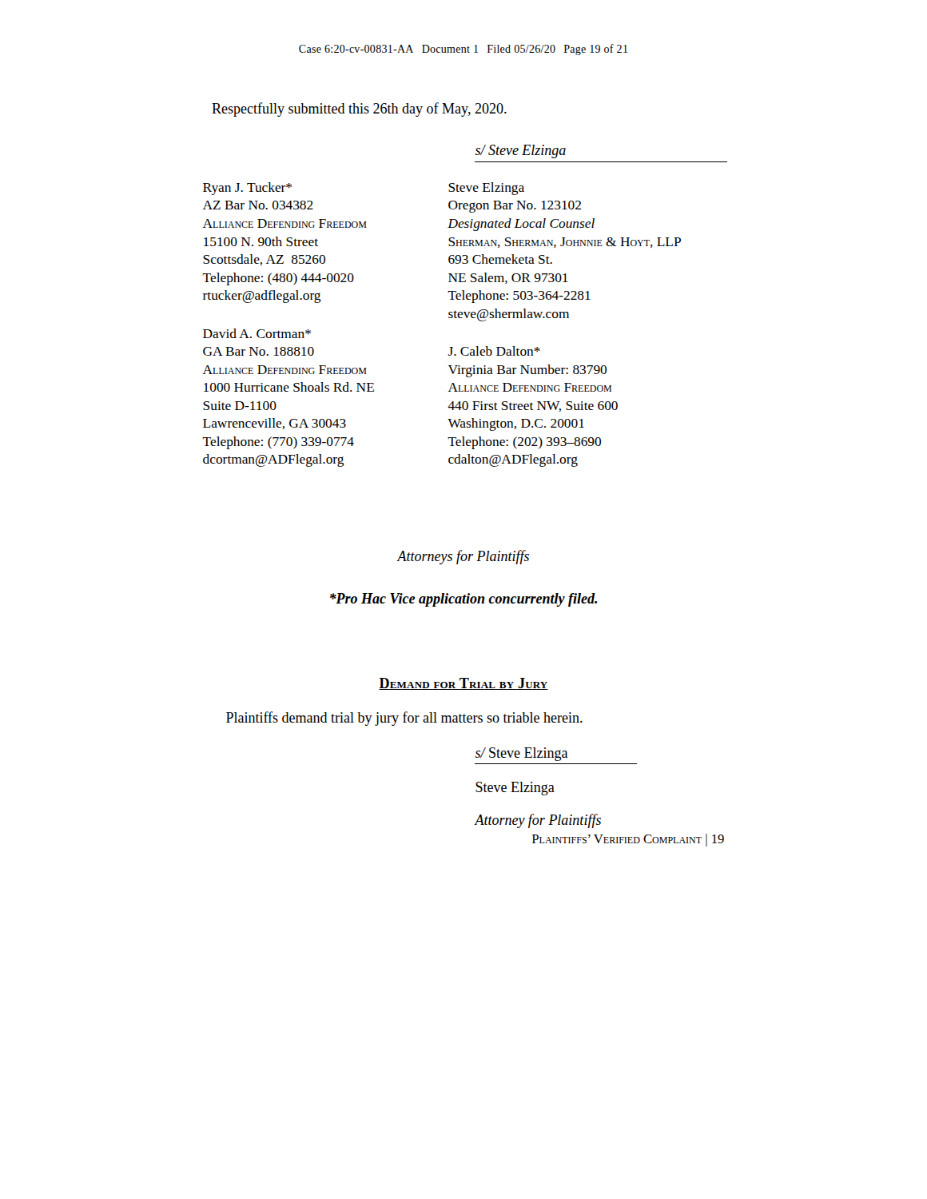Case 6:20-cv-00831-AA Document 1 Filed 05/26/20 Page 19 of 21
Respectfully submitted this 26th day of May, 2020.
s/ Steve Elzinga
| Ryan J. Tucker* AZ Bar No. 034382 Alliance Defending Freedom 15100 N. 90th Street Scottsdale, AZ 85260 Telephone: (480) 444-0020 rtucker@adflegal.org David A. Cortman* GA Bar No. 188810 Alliance Defending Freedom 1000 Hurricane Shoals Rd. NE Suite D-1100 Lawrenceville, GA 30043 Telephone: (770) 339-0774 dcortman@ADFlegal.org | Steve Elzinga Oregon Bar No. 123102 Designated Local Counsel Sherman, Sherman, Johnnie & Hoyt, LLP 693 Chemeketa St. NE Salem, OR 97301 Telephone: 503-364-2281 steve@shermlaw.com J. Caleb Dalton* Virginia Bar Number: 83790 Alliance Defending Freedom 440 First Street NW, Suite 600 Washington, D.C. 20001 Telephone: (202) 393–8690 cdalton@ADFlegal.org |
Attorneys for Plaintiffs
*Pro Hac Vice application concurrently filed.
Demand for Trial by Jury
Plaintiffs demand trial by jury for all matters so triable herein.
s/ Steve Elzinga
Steve Elzinga
Attorney for Plaintiffs
Plaintiffs’ Verified Complaint | 19